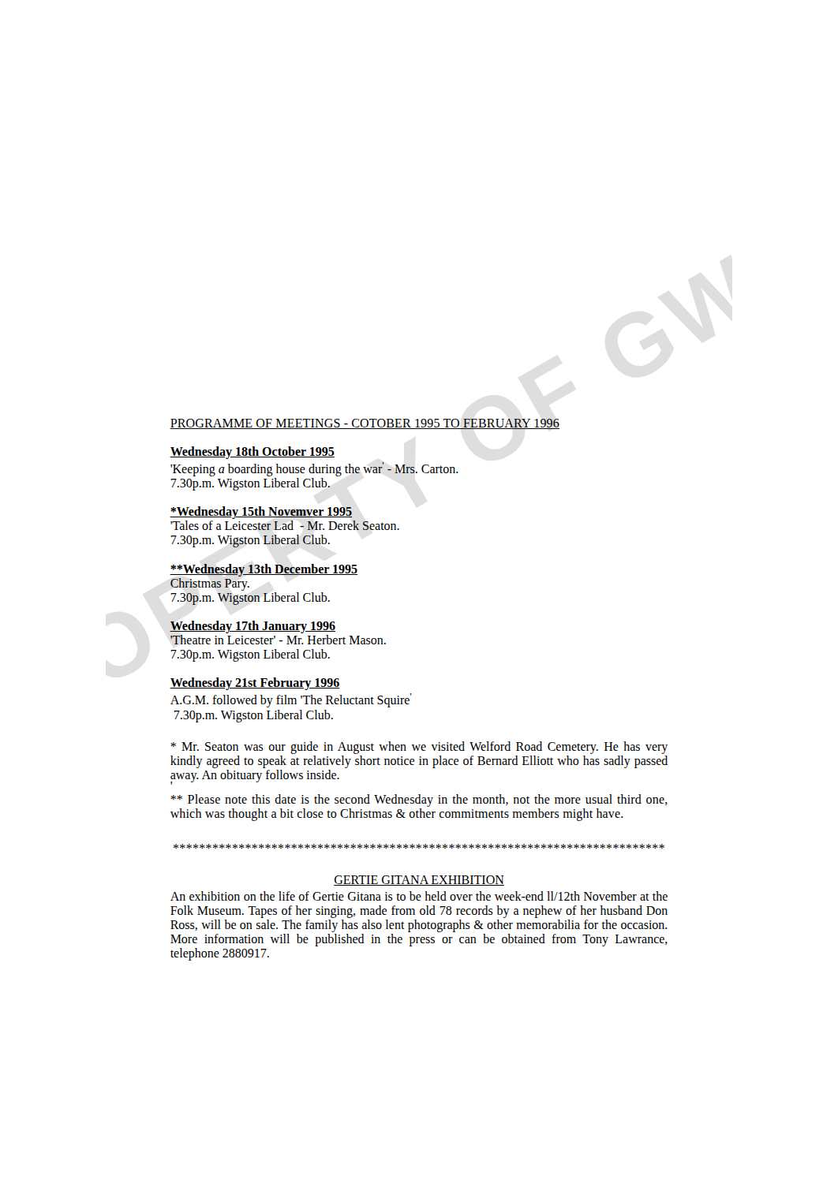PROPERTY OF GWHS
PROGRAMME OF MEETINGS - COTOBER 1995 TO FEBRUARY 1996
Wednesday 18th October 1995
'Keeping a boarding house during the war' - Mrs. Carton.
7.30p.m. Wigston Liberal Club.
*Wednesday 15th Novemver 1995
'Tales of a Leicester Lad - Mr. Derek Seaton.
7.30p.m. Wigston Liberal Club.
**Wednesday 13th December 1995
Christmas Pary.
7.30p.m. Wigston Liberal Club.
Wednesday 17th January 1996
'Theatre in Leicester' - Mr. Herbert Mason.
7.30p.m. Wigston Liberal Club.
Wednesday 21st February 1996
A.G.M. followed by film 'The Reluctant Squire'
7.30p.m. Wigston Liberal Club.
* Mr. Seaton was our guide in August when we visited Welford Road Cemetery. He has very kindly agreed to speak at relatively short notice in place of Bernard Elliott who has sadly passed away. An obituary follows inside.
'
** Please note this date is the second Wednesday in the month, not the more usual third one, which was thought a bit close to Christmas & other commitments members might have.
***************************************************************************
GERTIE GITANA EXHIBITION
An exhibition on the life of Gertie Gitana is to be held over the week-end ll/12th November at the Folk Museum. Tapes of her singing, made from old 78 records by a nephew of her husband Don Ross, will be on sale. The family has also lent photographs & other memorabilia for the occasion. More information will be published in the press or can be obtained from Tony Lawrance, telephone 2880917.